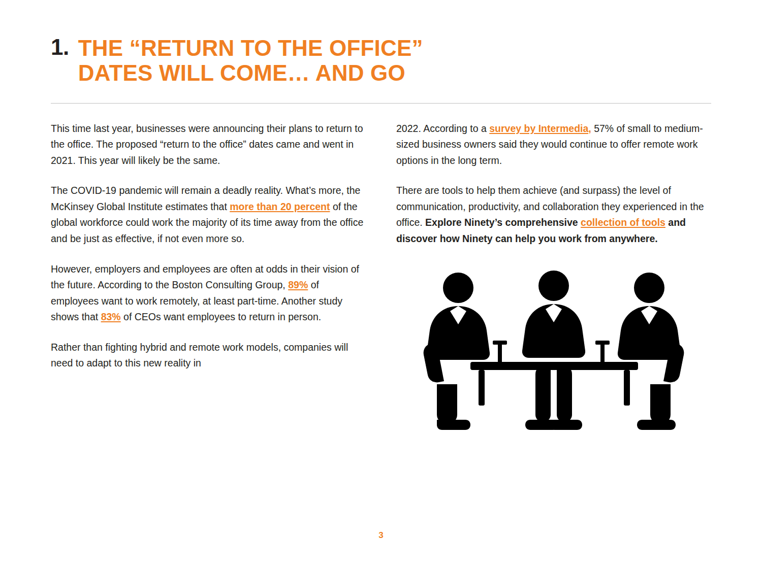1.
The “Return to the Office”
Dates Will Come… and Go
This time last year, businesses were announcing their plans to return to the office. The proposed “return to the office” dates came and went in 2021. This year will likely be the same.
The COVID-19 pandemic will remain a deadly reality. What’s more, the McKinsey Global Institute estimates that more than 20 percent of the global workforce could work the majority of its time away from the office and be just as effective, if not even more so.
However, employers and employees are often at odds in their vision of the future. According to the Boston Consulting Group, 89% of employees want to work remotely, at least part-time. Another study shows that 83% of CEOs want employees to return in person.
Rather than fighting hybrid and remote work models, companies will need to adapt to this new reality in
2022. According to a survey by Intermedia, 57% of small to medium-sized business owners said they would continue to offer remote work options in the long term.
There are tools to help them achieve (and surpass) the level of communication, productivity, and collaboration they experienced in the office. Explore Ninety’s comprehensive collection of tools and discover how Ninety can help you work from anywhere.
3